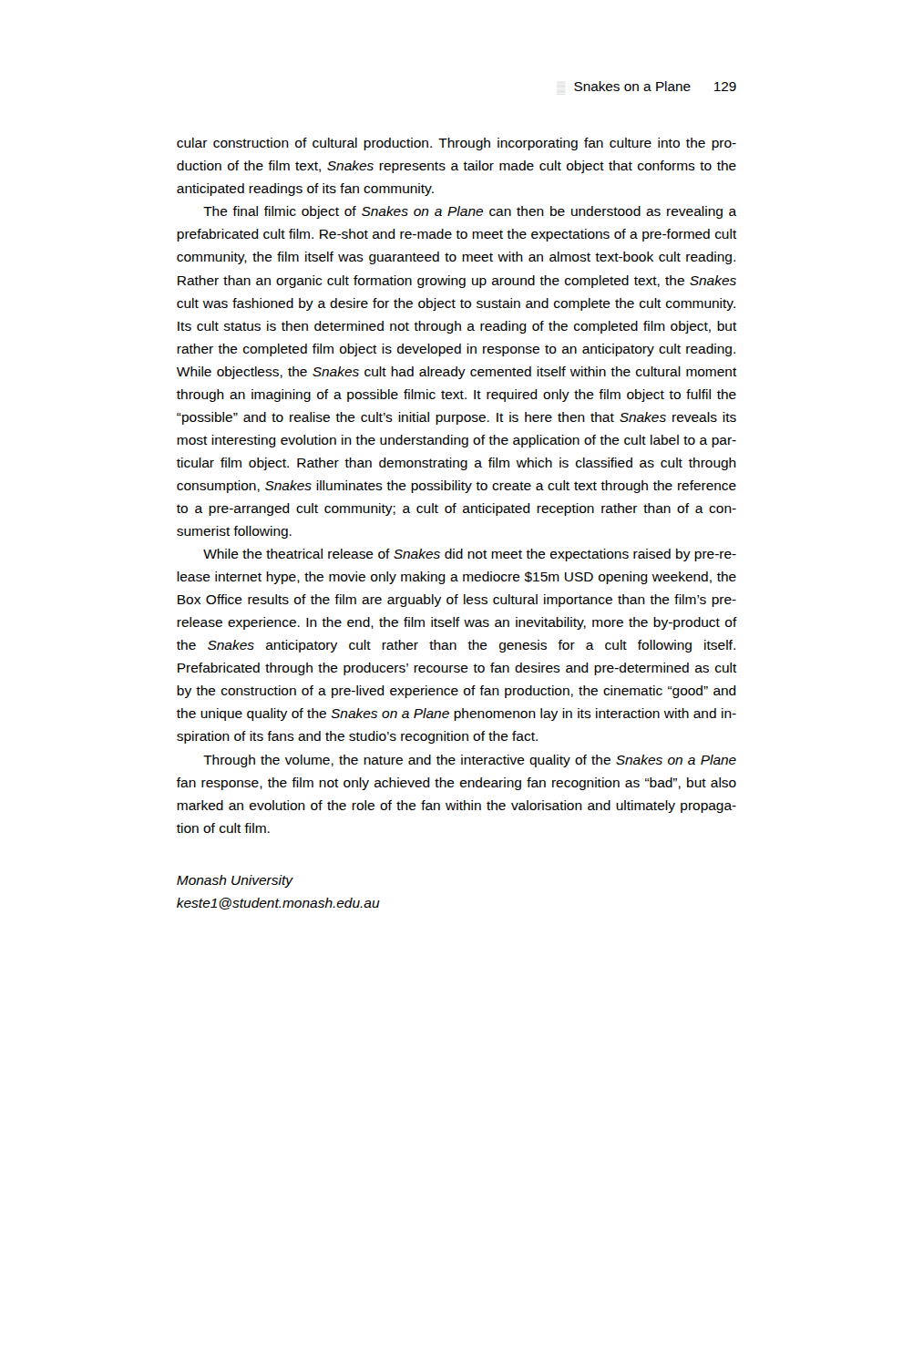▒ Snakes on a Plane 129
cular construction of cultural production. Through incorporating fan culture into the production of the film text, Snakes represents a tailor made cult object that conforms to the anticipated readings of its fan community.
The final filmic object of Snakes on a Plane can then be understood as revealing a prefabricated cult film. Re-shot and re-made to meet the expectations of a pre-formed cult community, the film itself was guaranteed to meet with an almost text-book cult reading. Rather than an organic cult formation growing up around the completed text, the Snakes cult was fashioned by a desire for the object to sustain and complete the cult community. Its cult status is then determined not through a reading of the completed film object, but rather the completed film object is developed in response to an anticipatory cult reading. While objectless, the Snakes cult had already cemented itself within the cultural moment through an imagining of a possible filmic text. It required only the film object to fulfil the “possible” and to realise the cult’s initial purpose. It is here then that Snakes reveals its most interesting evolution in the understanding of the application of the cult label to a particular film object. Rather than demonstrating a film which is classified as cult through consumption, Snakes illuminates the possibility to create a cult text through the reference to a pre-arranged cult community; a cult of anticipated reception rather than of a consumerist following.
While the theatrical release of Snakes did not meet the expectations raised by pre-release internet hype, the movie only making a mediocre $15m USD opening weekend, the Box Office results of the film are arguably of less cultural importance than the film’s pre-release experience. In the end, the film itself was an inevitability, more the by-product of the Snakes anticipatory cult rather than the genesis for a cult following itself. Prefabricated through the producers’ recourse to fan desires and pre-determined as cult by the construction of a pre-lived experience of fan production, the cinematic “good” and the unique quality of the Snakes on a Plane phenomenon lay in its interaction with and inspiration of its fans and the studio’s recognition of the fact.
Through the volume, the nature and the interactive quality of the Snakes on a Plane fan response, the film not only achieved the endearing fan recognition as “bad”, but also marked an evolution of the role of the fan within the valorisation and ultimately propagation of cult film.
Monash University
keste1@student.monash.edu.au